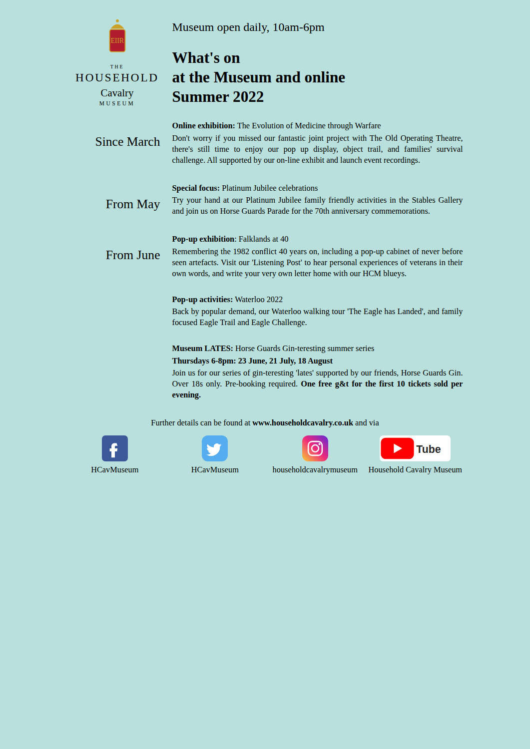The
Household
Cavalry
Museum
Museum open daily, 10am-6pm
What's on
at the Museum and online
Summer 2022
Since March
Online exhibition: The Evolution of Medicine through Warfare
Don't worry if you missed our fantastic joint project with The Old Operating Theatre, there's still time to enjoy our pop up display, object trail, and families' survival challenge. All supported by our on-line exhibit and launch event recordings.
From May
Special focus: Platinum Jubilee celebrations
Try your hand at our Platinum Jubilee family friendly activities in the Stables Gallery and join us on Horse Guards Parade for the 70th anniversary commemorations.
From June
Pop-up exhibition: Falklands at 40
Remembering the 1982 conflict 40 years on, including a pop-up cabinet of never before seen artefacts. Visit our 'Listening Post' to hear personal experiences of veterans in their own words, and write your very own letter home with our HCM blueys.
Pop-up activities: Waterloo 2022
Back by popular demand, our Waterloo walking tour 'The Eagle has Landed', and family focused Eagle Trail and Eagle Challenge.
Museum LATES: Horse Guards Gin-teresting summer series
Thursdays 6-8pm: 23 June, 21 July, 18 August
Join us for our series of gin-teresting 'lates' supported by our friends, Horse Guards Gin. Over 18s only. Pre-booking required. One free g&t for the first 10 tickets sold per evening.
Further details can be found at www.householdcavalry.co.uk and via
HCavMuseum
HCavMuseum
householdcavalrymuseum
Household Cavalry Museum